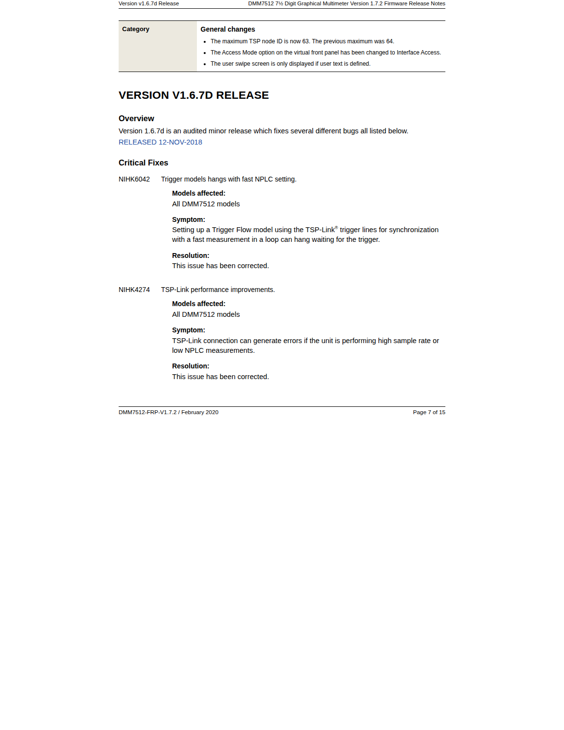Version v1.6.7d Release
DMM7512 7½ Digit Graphical Multimeter Version 1.7.2 Firmware Release Notes
| Category | General changes The maximum TSP node ID is now 63. The previous maximum was 64. The Access Mode option on the virtual front panel has been changed to Interface Access. The user swipe screen is only displayed if user text is defined. |
VERSION V1.6.7D RELEASE
Overview
Version 1.6.7d is an audited minor release which fixes several different bugs all listed below.
RELEASED 12-NOV-2018
Critical Fixes
NIHK6042
Trigger models hangs with fast NPLC setting.
Models affected:
All DMM7512 models
Symptom:
Setting up a Trigger Flow model using the TSP-Link® trigger lines for synchronization with a fast measurement in a loop can hang waiting for the trigger.
Resolution:
This issue has been corrected.
NIHK4274
TSP-Link performance improvements.
Models affected:
All DMM7512 models
Symptom:
TSP-Link connection can generate errors if the unit is performing high sample rate or low NPLC measurements.
Resolution:
This issue has been corrected.
DMM7512-FRP-V1.7.2 / February 2020
Page 7 of 15